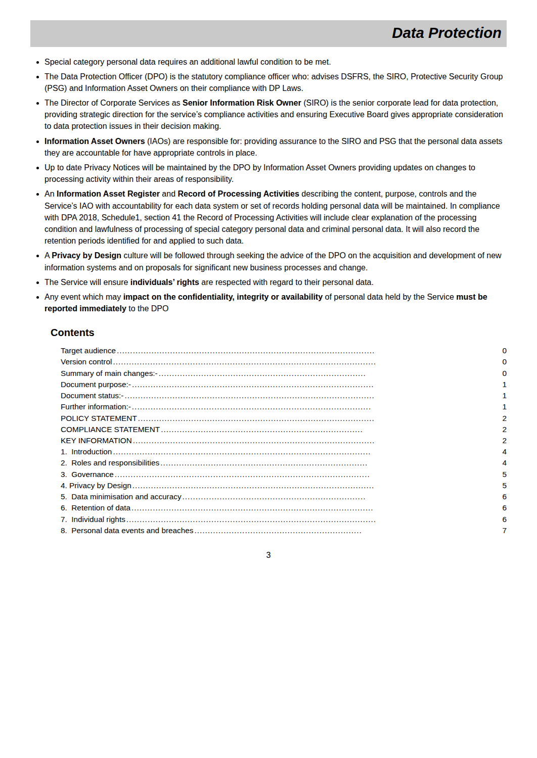Data Protection
Special category personal data requires an additional lawful condition to be met.
The Data Protection Officer (DPO) is the statutory compliance officer who: advises DSFRS, the SIRO, Protective Security Group (PSG) and Information Asset Owners on their compliance with DP Laws.
The Director of Corporate Services as Senior Information Risk Owner (SIRO) is the senior corporate lead for data protection, providing strategic direction for the service’s compliance activities and ensuring Executive Board gives appropriate consideration to data protection issues in their decision making.
Information Asset Owners (IAOs) are responsible for: providing assurance to the SIRO and PSG that the personal data assets they are accountable for have appropriate controls in place.
Up to date Privacy Notices will be maintained by the DPO by Information Asset Owners providing updates on changes to processing activity within their areas of responsibility.
An Information Asset Register and Record of Processing Activities describing the content, purpose, controls and the Service’s IAO with accountability for each data system or set of records holding personal data will be maintained. In compliance with DPA 2018, Schedule1, section 41 the Record of Processing Activities will include clear explanation of the processing condition and lawfulness of processing of special category personal data and criminal personal data. It will also record the retention periods identified for and applied to such data.
A Privacy by Design culture will be followed through seeking the advice of the DPO on the acquisition and development of new information systems and on proposals for significant new business processes and change.
The Service will ensure individuals’ rights are respected with regard to their personal data.
Any event which may impact on the confidentiality, integrity or availability of personal data held by the Service must be reported immediately to the DPO
Contents
Target audience................................................................................................. 0
Version control................................................................................................... 0
Summary of main changes:-.............................................................................. 0
Document purpose:-........................................................................................... 1
Document status:-.............................................................................................. 1
Further information:-.......................................................................................... 1
POLICY STATEMENT......................................................................................... 2
COMPLIANCE STATEMENT............................................................................ 2
KEY INFORMATION........................................................................................... 2
1. Introduction................................................................................................. 4
2. Roles and responsibilities.............................................................................. 4
3. Governance................................................................................................ 5
4. Privacy by Design........................................................................................... 5
5. Data minimisation and accuracy..................................................................... 6
6. Retention of data........................................................................................... 6
7. Individual rights.............................................................................................. 6
8. Personal data events and breaches............................................................... 7
3